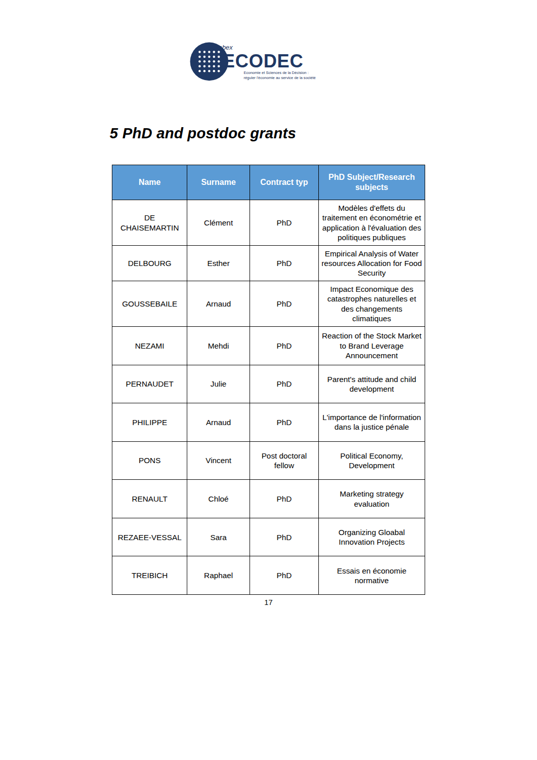Labex ECODEC Labex ECODEC Economie et Sciences de la Décision : réguler l'économie au service de la société
5 PhD and postdoc grants
| Name | Surname | Contract typ | PhD Subject/Research subjects |
| --- | --- | --- | --- |
| DE CHAISEMARTIN | Clément | PhD | Modèles d'effets du traitement en économétrie et application à l'évaluation des politiques publiques |
| DELBOURG | Esther | PhD | Empirical Analysis of Water resources Allocation for Food Security |
| GOUSSEBAILE | Arnaud | PhD | Impact Economique des catastrophes naturelles et des changements climatiques |
| NEZAMI | Mehdi | PhD | Reaction of the Stock Market to Brand Leverage Announcement |
| PERNAUDET | Julie | PhD | Parent's attitude and child development |
| PHILIPPE | Arnaud | PhD | L'importance de l'information dans la justice pénale |
| PONS | Vincent | Post doctoral fellow | Political Economy, Development |
| RENAULT | Chloé | PhD | Marketing strategy evaluation |
| REZAEE-VESSAL | Sara | PhD | Organizing Gloabal Innovation Projects |
| TREIBICH | Raphael | PhD | Essais en économie normative |
17